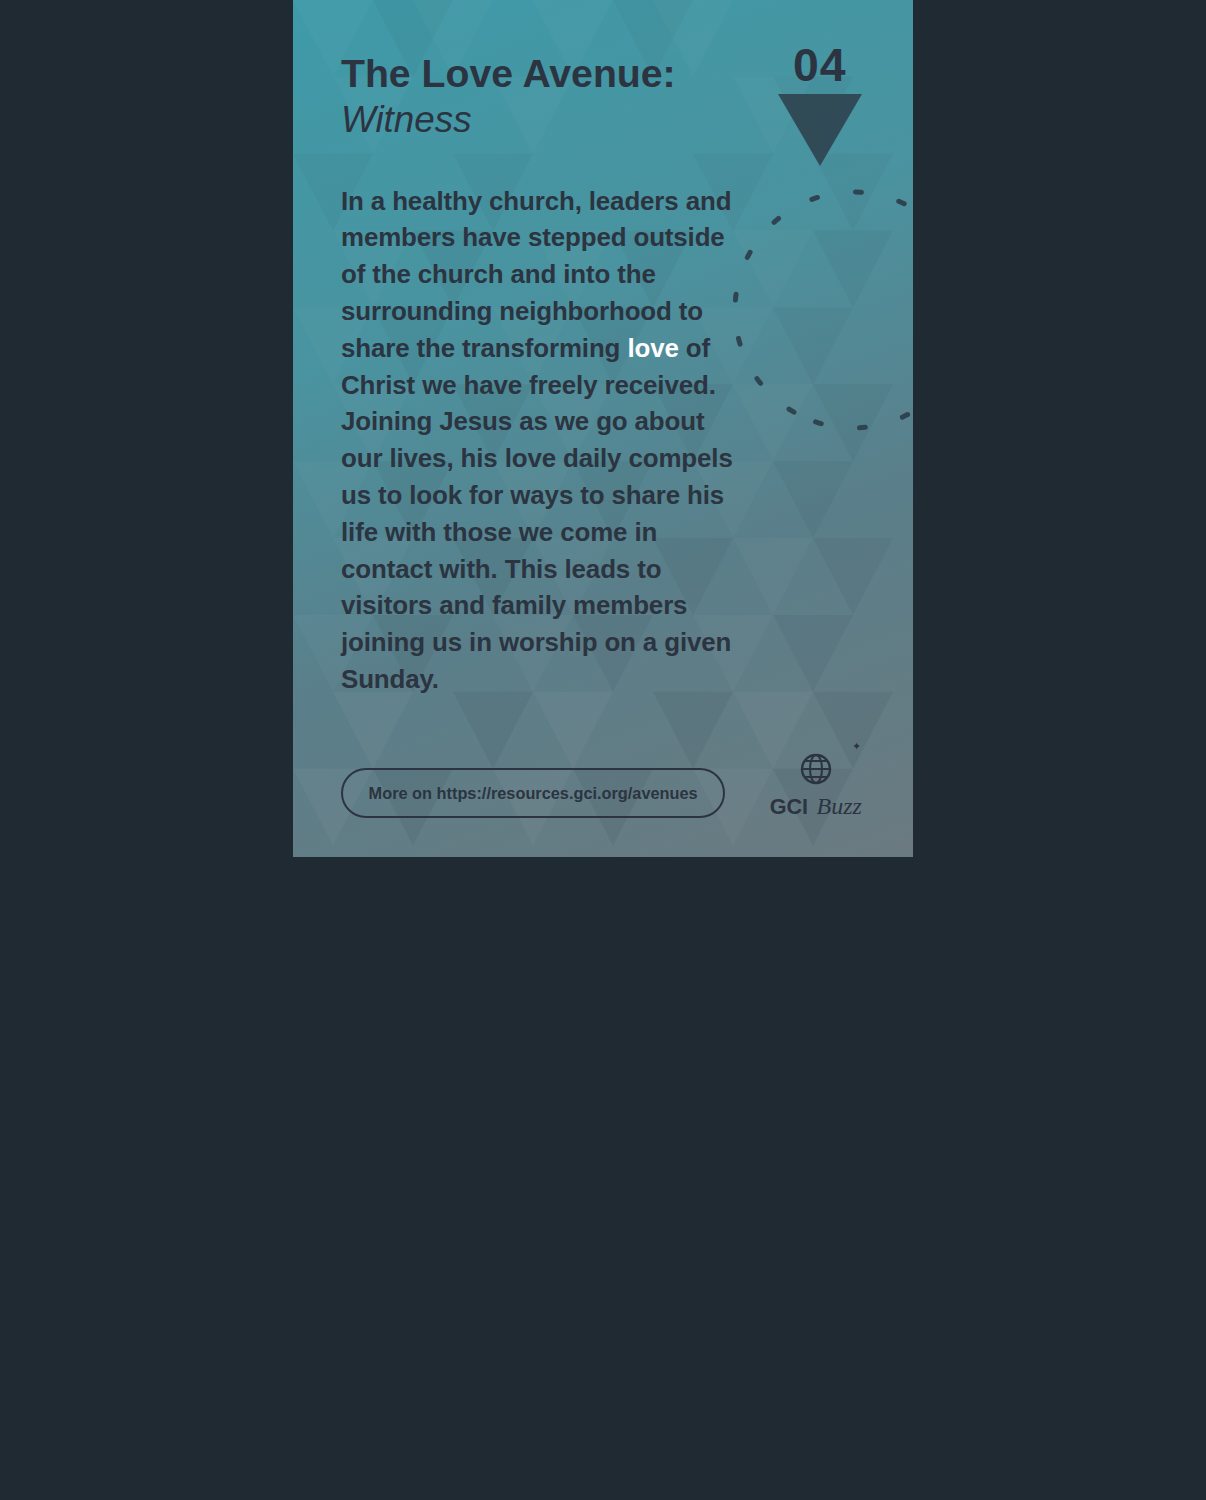04
The Love Avenue: Witness
In a healthy church, leaders and members have stepped outside of the church and into the surrounding neighborhood to share the transforming love of Christ we have freely received. Joining Jesus as we go about our lives, his love daily compels us to look for ways to share his life with those we come in contact with. This leads to visitors and family members joining us in worship on a given Sunday.
More on https://resources.gci.org/avenues
✦
GCI Buzz